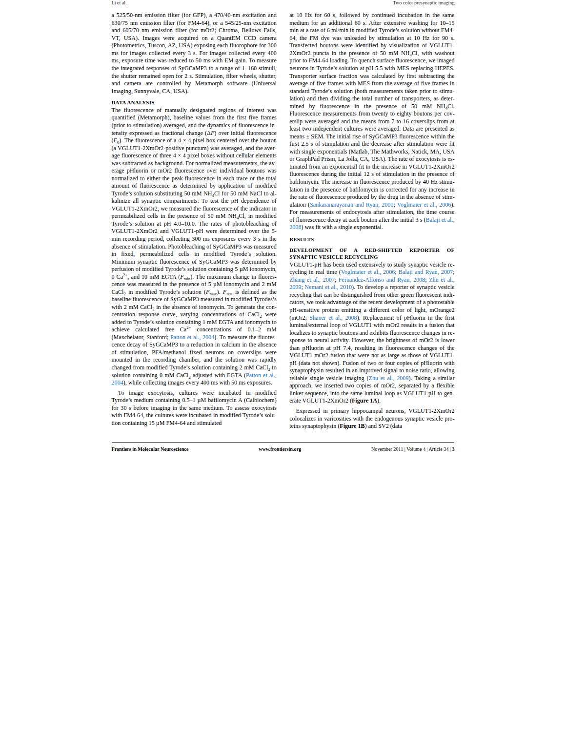Li et al.
Two color presynaptic imaging
a 525/50-nm emission filter (for GFP), a 470/40-nm excitation and 630/75 nm emission filter (for FM4-64), or a 545/25-nm excitation and 605/70 nm emission filter (for mOr2; Chroma, Bellows Falls, VT, USA). Images were acquired on a QuantEM CCD camera (Photometrics, Tuscon, AZ, USA) exposing each fluorophore for 300 ms for images collected every 3 s. For images collected every 400 ms, exposure time was reduced to 50 ms with EM gain. To measure the integrated responses of SyGCaMP3 to a range of 1–160 stimuli, the shutter remained open for 2 s. Stimulation, filter wheels, shutter, and camera are controlled by Metamorph software (Universal Imaging, Sunnyvale, CA, USA).
Data analysis
The fluorescence of manually designated regions of interest was quantified (Metamorph), baseline values from the first five frames (prior to stimulation) averaged, and the dynamics of fluorescence intensity expressed as fractional change (ΔF) over initial fluorescence (F0). The fluorescence of a 4 × 4 pixel box centered over the bouton (a VGLUT1-2XmOr2-positive punctum) was averaged, and the average fluorescence of three 4 × 4 pixel boxes without cellular elements was subtracted as background. For normalized measurements, the average pHluorin or mOr2 fluorescence over individual boutons was normalized to either the peak fluorescence in each trace or the total amount of fluorescence as determined by application of modified Tyrode’s solution substituting 50 mM NH4Cl for 50 mM NaCl to alkalinize all synaptic compartments. To test the pH dependence of VGLUT1-2XmOr2, we measured the fluorescence of the indicator in permeabilized cells in the presence of 50 mM NH4Cl, in modified Tyrode’s solution at pH 4.0–10.0. The rates of photobleaching of VGLUT1-2XmOr2 and VGLUT1-pH were determined over the 5-min recording period, collecting 300 ms exposures every 3 s in the absence of stimulation. Photobleaching of SyGCaMP3 was measured in fixed, permeabilized cells in modified Tyrode’s solution. Minimum synaptic fluorescence of SyGCaMP3 was determined by perfusion of modified Tyrode’s solution containing 5 µM ionomycin, 0 Ca2+, and 10 mM EGTA (Fmin). The maximum change in fluorescence was measured in the presence of 5 µM ionomycin and 2 mM CaCl2 in modified Tyrode’s solution (Fmax). Frest is defined as the baseline fluorescence of SyGCaMP3 measured in modified Tyrodes’s with 2 mM CaCl2 in the absence of ionomycin. To generate the concentration response curve, varying concentrations of CaCl2 were added to Tyrode’s solution containing 1 mM EGTA and ionomycin to achieve calculated free Ca2+ concentrations of 0.1–2 mM (Maxchelator, Stanford; Patton et al., 2004). To measure the fluorescence decay of SyGCaMP3 to a reduction in calcium in the absence of stimulation, PFA/methanol fixed neurons on coverslips were mounted in the recording chamber, and the solution was rapidly changed from modified Tyrode’s solution containing 2 mM CaCl2 to solution containing 0 mM CaCl2 adjusted with EGTA (Patton et al., 2004), while collecting images every 400 ms with 50 ms exposures.
To image exocytosis, cultures were incubated in modified Tyrode’s medium containing 0.5–1 µM bafilomycin A (Calbiochem) for 30 s before imaging in the same medium. To assess exocytosis with FM4-64, the cultures were incubated in modified Tyrode’s solution containing 15 µM FM4-64 and stimulated
at 10 Hz for 60 s, followed by continued incubation in the same medium for an additional 60 s. After extensive washing for 10–15 min at a rate of 6 ml/min in modified Tyrode’s solution without FM4-64, the FM dye was unloaded by stimulation at 10 Hz for 90 s. Transfected boutons were identified by visualization of VGLUT1-2XmOr2 puncta in the presence of 50 mM NH4Cl, with washout prior to FM4-64 loading. To quench surface fluorescence, we imaged neurons in Tyrode’s solution at pH 5.5 with MES replacing HEPES. Transporter surface fraction was calculated by first subtracting the average of five frames with MES from the average of five frames in standard Tyrode’s solution (both measurements taken prior to stimulation) and then dividing the total number of transporters, as determined by fluorescence in the presence of 50 mM NH4Cl. Fluorescence measurements from twenty to eighty boutons per coverslip were averaged and the means from 7 to 16 coverslips from at least two independent cultures were averaged. Data are presented as means ± SEM. The initial rise of SyGCaMP3 fluorescence within the first 2.5 s of stimulation and the decrease after stimulation were fit with single exponentials (Matlab, The Mathworks, Natick, MA, USA or GraphPad Prism, La Jolla, CA, USA). The rate of exocytosis is estimated from an exponential fit to the increase in VGLUT1-2XmOr2 fluorescence during the initial 12 s of stimulation in the presence of bafilomycin. The increase in fluorescence produced by 40 Hz stimulation in the presence of bafilomycin is corrected for any increase in the rate of fluorescence produced by the drug in the absence of stimulation (Sankaranarayanan and Ryan, 2000; Voglmaier et al., 2006). For measurements of endocytosis after stimulation, the time course of fluorescence decay at each bouton after the initial 3 s (Balaji et al., 2008) was fit with a single exponential.
Results
Development of a red-shifted reporter of synaptic vesicle recycling
VGLUT1-pH has been used extensively to study synaptic vesicle recycling in real time (Voglmaier et al., 2006; Balaji and Ryan, 2007; Zhang et al., 2007; Fernandez-Alfonso and Ryan, 2008; Zhu et al., 2009; Nemani et al., 2010). To develop a reporter of synaptic vesicle recycling that can be distinguished from other green fluorescent indicators, we took advantage of the recent development of a photostable pH-sensitive protein emitting a different color of light, mOrange2 (mOr2; Shaner et al., 2008). Replacement of pHluorin in the first luminal/external loop of VGLUT1 with mOr2 results in a fusion that localizes to synaptic boutons and exhibits fluorescence changes in response to neural activity. However, the brightness of mOr2 is lower than pHluorin at pH 7.4, resulting in fluorescence changes of the VGLUT1-mOr2 fusion that were not as large as those of VGLUT1-pH (data not shown). Fusion of two or four copies of pHluorin with synaptophysin resulted in an improved signal to noise ratio, allowing reliable single vesicle imaging (Zhu et al., 2009). Taking a similar approach, we inserted two copies of mOr2, separated by a flexible linker sequence, into the same luminal loop as VGLUT1-pH to generate VGLUT1-2XmOr2 (Figure 1A).
Expressed in primary hippocampal neurons, VGLUT1-2XmOr2 colocalizes in varicosities with the endogenous synaptic vesicle proteins synaptophysin (Figure 1B) and SV2 (data
Frontiers in Molecular Neuroscience
www.frontiersin.org
November 2011 | Volume 4 | Article 34 | 3